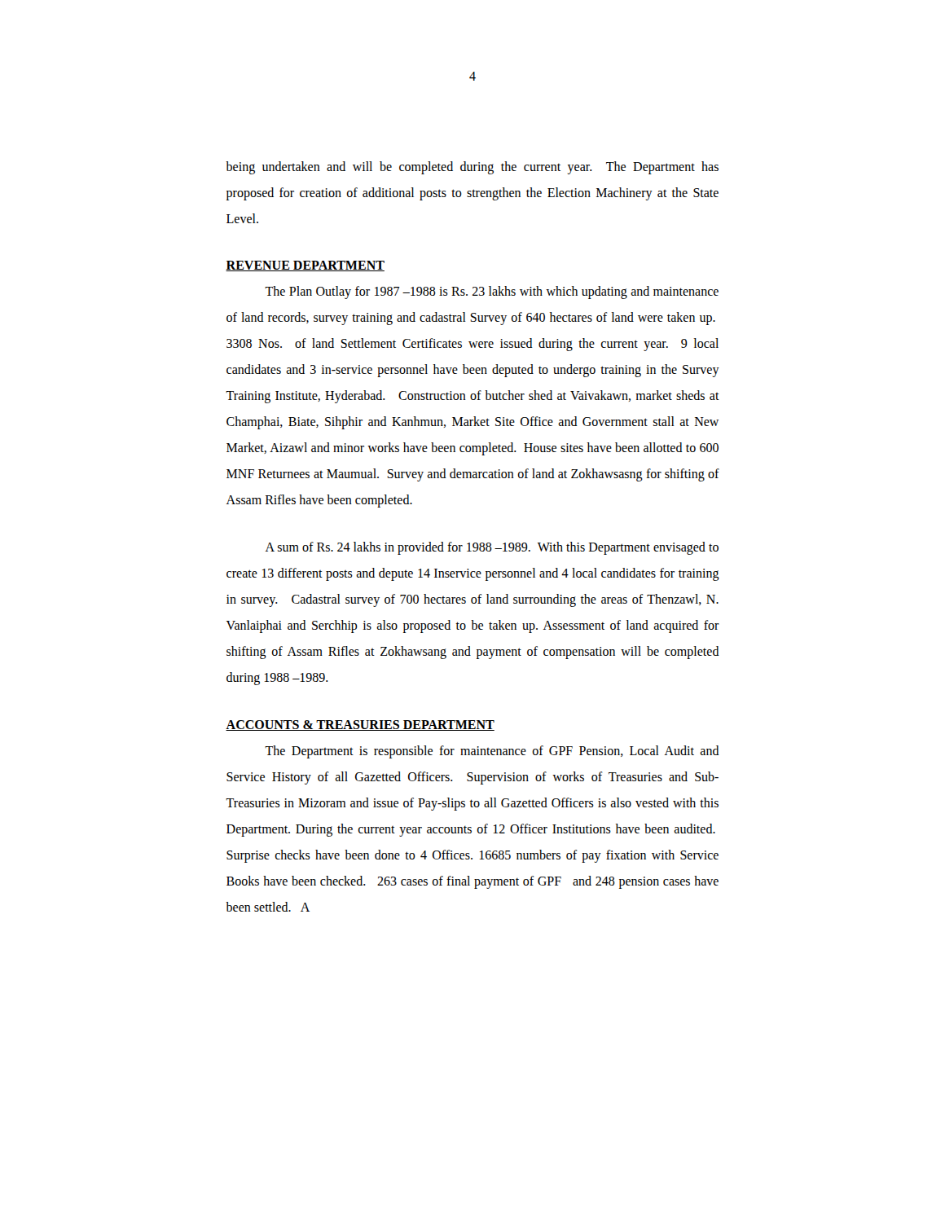4
being undertaken and will be completed during the current year. The Department has proposed for creation of additional posts to strengthen the Election Machinery at the State Level.
REVENUE DEPARTMENT
The Plan Outlay for 1987 –1988 is Rs. 23 lakhs with which updating and maintenance of land records, survey training and cadastral Survey of 640 hectares of land were taken up. 3308 Nos. of land Settlement Certificates were issued during the current year. 9 local candidates and 3 in-service personnel have been deputed to undergo training in the Survey Training Institute, Hyderabad. Construction of butcher shed at Vaivakawn, market sheds at Champhai, Biate, Sihphir and Kanhmun, Market Site Office and Government stall at New Market, Aizawl and minor works have been completed. House sites have been allotted to 600 MNF Returnees at Maumual. Survey and demarcation of land at Zokhawsasng for shifting of Assam Rifles have been completed.
A sum of Rs. 24 lakhs in provided for 1988 –1989. With this Department envisaged to create 13 different posts and depute 14 Inservice personnel and 4 local candidates for training in survey. Cadastral survey of 700 hectares of land surrounding the areas of Thenzawl, N. Vanlaiphai and Serchhip is also proposed to be taken up. Assessment of land acquired for shifting of Assam Rifles at Zokhawsang and payment of compensation will be completed during 1988 –1989.
ACCOUNTS & TREASURIES DEPARTMENT
The Department is responsible for maintenance of GPF Pension, Local Audit and Service History of all Gazetted Officers. Supervision of works of Treasuries and Sub-Treasuries in Mizoram and issue of Pay-slips to all Gazetted Officers is also vested with this Department. During the current year accounts of 12 Officer Institutions have been audited. Surprise checks have been done to 4 Offices. 16685 numbers of pay fixation with Service Books have been checked. 263 cases of final payment of GPF and 248 pension cases have been settled. A